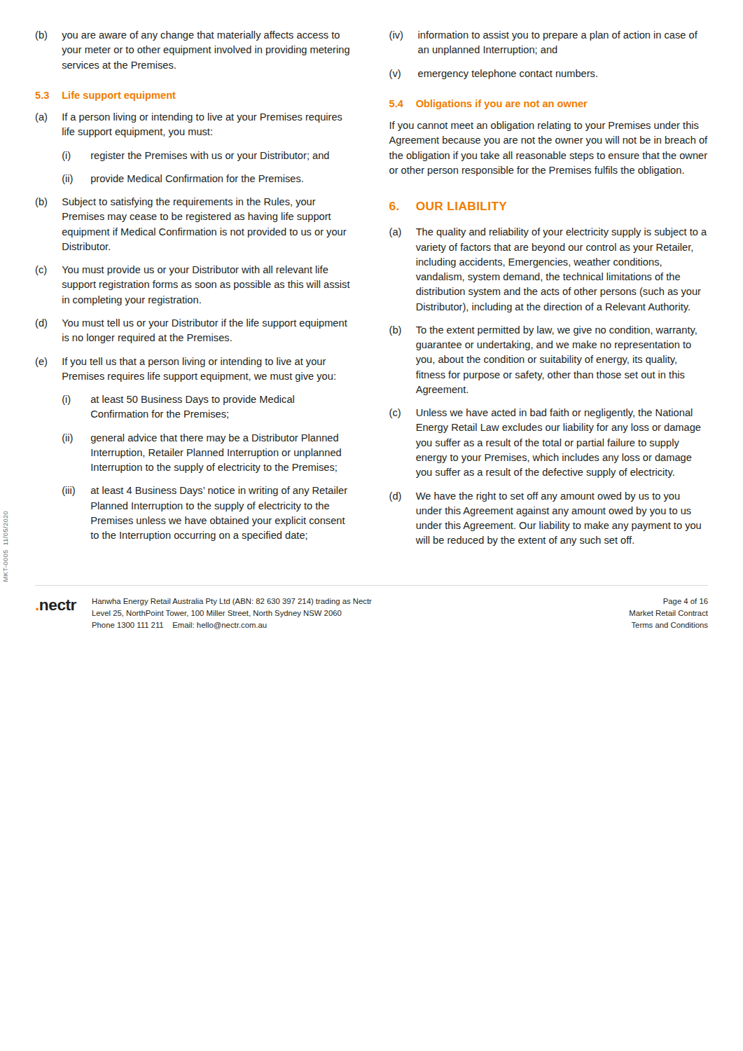MKT-0005 11/05/2020
(b) you are aware of any change that materially affects access to your meter or to other equipment involved in providing metering services at the Premises.
5.3 Life support equipment
(a) If a person living or intending to live at your Premises requires life support equipment, you must:
(i) register the Premises with us or your Distributor; and
(ii) provide Medical Confirmation for the Premises.
(b) Subject to satisfying the requirements in the Rules, your Premises may cease to be registered as having life support equipment if Medical Confirmation is not provided to us or your Distributor.
(c) You must provide us or your Distributor with all relevant life support registration forms as soon as possible as this will assist in completing your registration.
(d) You must tell us or your Distributor if the life support equipment is no longer required at the Premises.
(e) If you tell us that a person living or intending to live at your Premises requires life support equipment, we must give you:
(i) at least 50 Business Days to provide Medical Confirmation for the Premises;
(ii) general advice that there may be a Distributor Planned Interruption, Retailer Planned Interruption or unplanned Interruption to the supply of electricity to the Premises;
(iii) at least 4 Business Days’ notice in writing of any Retailer Planned Interruption to the supply of electricity to the Premises unless we have obtained your explicit consent to the Interruption occurring on a specified date;
(iv) information to assist you to prepare a plan of action in case of an unplanned Interruption; and
(v) emergency telephone contact numbers.
5.4 Obligations if you are not an owner
If you cannot meet an obligation relating to your Premises under this Agreement because you are not the owner you will not be in breach of the obligation if you take all reasonable steps to ensure that the owner or other person responsible for the Premises fulfils the obligation.
6. OUR LIABILITY
(a) The quality and reliability of your electricity supply is subject to a variety of factors that are beyond our control as your Retailer, including accidents, Emergencies, weather conditions, vandalism, system demand, the technical limitations of the distribution system and the acts of other persons (such as your Distributor), including at the direction of a Relevant Authority.
(b) To the extent permitted by law, we give no condition, warranty, guarantee or undertaking, and we make no representation to you, about the condition or suitability of energy, its quality, fitness for purpose or safety, other than those set out in this Agreement.
(c) Unless we have acted in bad faith or negligently, the National Energy Retail Law excludes our liability for any loss or damage you suffer as a result of the total or partial failure to supply energy to your Premises, which includes any loss or damage you suffer as a result of the defective supply of electricity.
(d) We have the right to set off any amount owed by us to you under this Agreement against any amount owed by you to us under this Agreement. Our liability to make any payment to you will be reduced by the extent of any such set off.
. nectr
Hanwha Energy Retail Australia Pty Ltd (ABN: 82 630 397 214) trading as Nectr
Level 25, NorthPoint Tower, 100 Miller Street, North Sydney NSW 2060
Phone 1300 111 211 Email: hello@nectr.com.au
Page 4 of 16
Market Retail Contract
Terms and Conditions